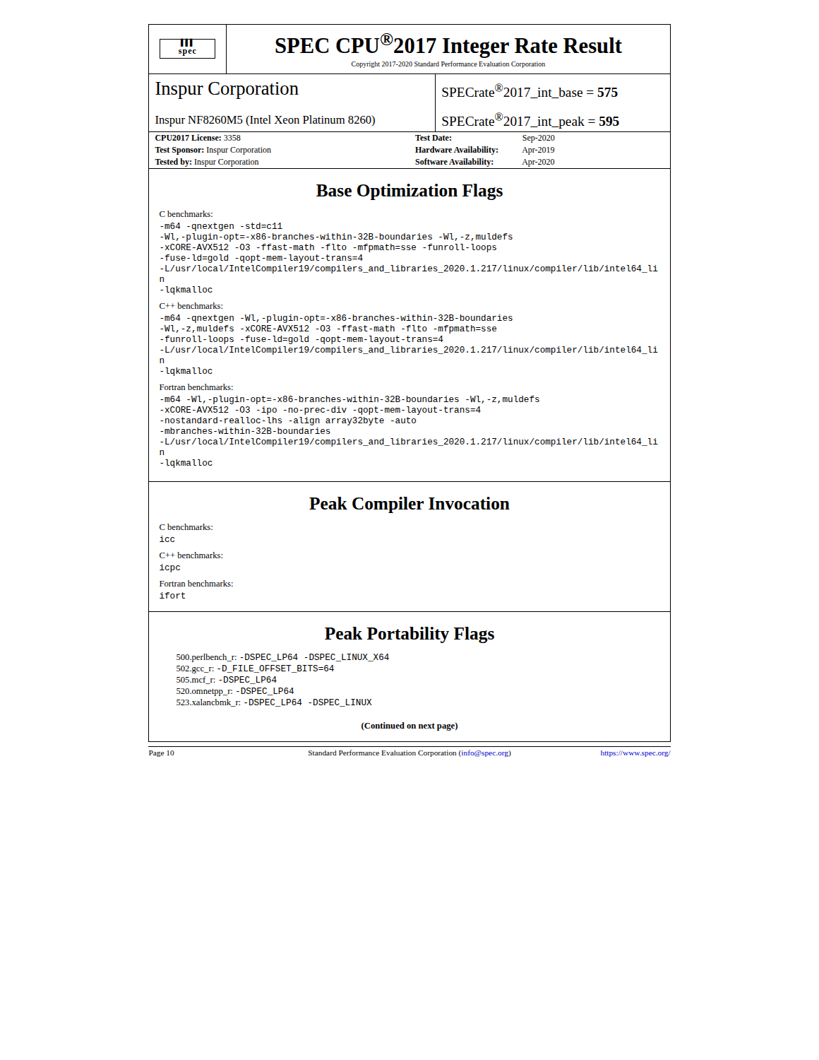▌▌▌
spec
SPEC CPU®2017 Integer Rate Result
Copyright 2017-2020 Standard Performance Evaluation Corporation
Inspur Corporation
SPECrate®2017_int_base = 575
Inspur NF8260M5 (Intel Xeon Platinum 8260)
SPECrate®2017_int_peak = 595
CPU2017 License: 3358
Test Date: Sep-2020
Test Sponsor: Inspur Corporation
Hardware Availability: Apr-2019
Tested by: Inspur Corporation
Software Availability: Apr-2020
Base Optimization Flags
C benchmarks:
-m64 -qnextgen -std=c11
-Wl,-plugin-opt=-x86-branches-within-32B-boundaries -Wl,-z,muldefs
-xCORE-AVX512 -O3 -ffast-math -flto -mfpmath=sse -funroll-loops
-fuse-ld=gold -qopt-mem-layout-trans=4
-L/usr/local/IntelCompiler19/compilers_and_libraries_2020.1.217/linux/compiler/lib/intel64_lin
-lqkmalloc
C++ benchmarks:
-m64 -qnextgen -Wl,-plugin-opt=-x86-branches-within-32B-boundaries
-Wl,-z,muldefs -xCORE-AVX512 -O3 -ffast-math -flto -mfpmath=sse
-funroll-loops -fuse-ld=gold -qopt-mem-layout-trans=4
-L/usr/local/IntelCompiler19/compilers_and_libraries_2020.1.217/linux/compiler/lib/intel64_lin
-lqkmalloc
Fortran benchmarks:
-m64 -Wl,-plugin-opt=-x86-branches-within-32B-boundaries -Wl,-z,muldefs
-xCORE-AVX512 -O3 -ipo -no-prec-div -qopt-mem-layout-trans=4
-nostandard-realloc-lhs -align array32byte -auto
-mbranches-within-32B-boundaries
-L/usr/local/IntelCompiler19/compilers_and_libraries_2020.1.217/linux/compiler/lib/intel64_lin
-lqkmalloc
Peak Compiler Invocation
C benchmarks:
icc
C++ benchmarks:
icpc
Fortran benchmarks:
ifort
Peak Portability Flags
500.perlbench_r: -DSPEC_LP64 -DSPEC_LINUX_X64
502.gcc_r: -D_FILE_OFFSET_BITS=64
505.mcf_r: -DSPEC_LP64
520.omnetpp_r: -DSPEC_LP64
523.xalancbmk_r: -DSPEC_LP64 -DSPEC_LINUX
(Continued on next page)
Page 10
Standard Performance Evaluation Corporation (info@spec.org)
https://www.spec.org/